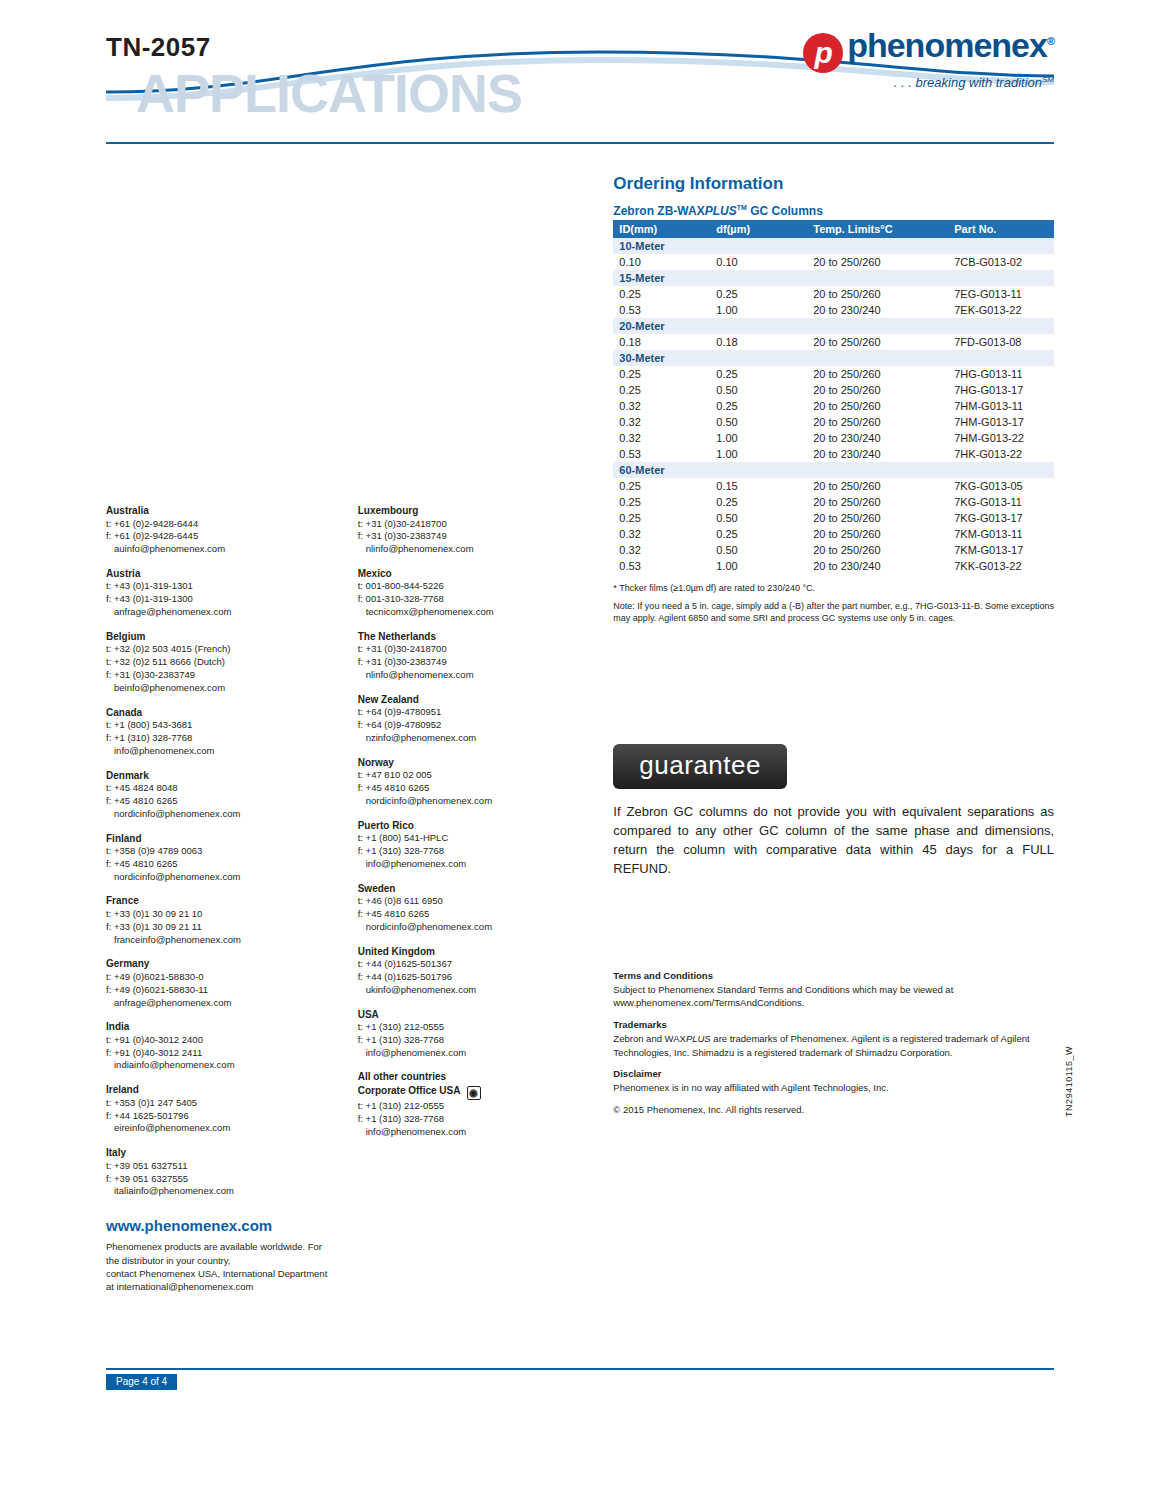TN-2057
APPLICATIONS
pphenomenex®
. . . breaking with traditionSM
Australia
t: +61 (0)2-9428-6444
f: +61 (0)2-9428-6445
auinfo@phenomenex.com
Austria
t: +43 (0)1-319-1301
f: +43 (0)1-319-1300
anfrage@phenomenex.com
Belgium
t: +32 (0)2 503 4015 (French)
t: +32 (0)2 511 8666 (Dutch)
f: +31 (0)30-2383749
beinfo@phenomenex.com
Canada
t: +1 (800) 543-3681
f: +1 (310) 328-7768
info@phenomenex.com
Denmark
t: +45 4824 8048
f: +45 4810 6265
nordicinfo@phenomenex.com
Finland
t: +358 (0)9 4789 0063
f: +45 4810 6265
nordicinfo@phenomenex.com
France
t: +33 (0)1 30 09 21 10
f: +33 (0)1 30 09 21 11
franceinfo@phenomenex.com
Germany
t: +49 (0)6021-58830-0
f: +49 (0)6021-58830-11
anfrage@phenomenex.com
India
t: +91 (0)40-3012 2400
f: +91 (0)40-3012 2411
indiainfo@phenomenex.com
Ireland
t: +353 (0)1 247 5405
f: +44 1625-501796
eireinfo@phenomenex.com
Italy
t: +39 051 6327511
f: +39 051 6327555
italiainfo@phenomenex.com
www.phenomenex.com
Phenomenex products are available worldwide. For the distributor in your country,
contact Phenomenex USA, International Department at international@phenomenex.com
Luxembourg
t: +31 (0)30-2418700
f: +31 (0)30-2383749
nlinfo@phenomenex.com
Mexico
t: 001-800-844-5226
f: 001-310-328-7768
tecnicomx@phenomenex.com
The Netherlands
t: +31 (0)30-2418700
f: +31 (0)30-2383749
nlinfo@phenomenex.com
New Zealand
t: +64 (0)9-4780951
f: +64 (0)9-4780952
nzinfo@phenomenex.com
Norway
t: +47 810 02 005
f: +45 4810 6265
nordicinfo@phenomenex.com
Puerto Rico
t: +1 (800) 541-HPLC
f: +1 (310) 328-7768
info@phenomenex.com
Sweden
t: +46 (0)8 611 6950
f: +45 4810 6265
nordicinfo@phenomenex.com
United Kingdom
t: +44 (0)1625-501367
f: +44 (0)1625-501796
ukinfo@phenomenex.com
USA
t: +1 (310) 212-0555
f: +1 (310) 328-7768
info@phenomenex.com
All other countries
Corporate Office USA ◉
t: +1 (310) 212-0555
f: +1 (310) 328-7768
info@phenomenex.com
Ordering Information
Zebron ZB-WAXPLUSTM GC Columns
| ID(mm) | df(µm) | Temp. Limits°C | Part No. |
| --- | --- | --- | --- |
| 10-Meter |
| 0.10 | 0.10 | 20 to 250/260 | 7CB-G013-02 |
| 15-Meter |
| 0.25 | 0.25 | 20 to 250/260 | 7EG-G013-11 |
| 0.53 | 1.00 | 20 to 230/240 | 7EK-G013-22 |
| 20-Meter |
| 0.18 | 0.18 | 20 to 250/260 | 7FD-G013-08 |
| 30-Meter |
| 0.25 | 0.25 | 20 to 250/260 | 7HG-G013-11 |
| 0.25 | 0.50 | 20 to 250/260 | 7HG-G013-17 |
| 0.32 | 0.25 | 20 to 250/260 | 7HM-G013-11 |
| 0.32 | 0.50 | 20 to 250/260 | 7HM-G013-17 |
| 0.32 | 1.00 | 20 to 230/240 | 7HM-G013-22 |
| 0.53 | 1.00 | 20 to 230/240 | 7HK-G013-22 |
| 60-Meter |
| 0.25 | 0.15 | 20 to 250/260 | 7KG-G013-05 |
| 0.25 | 0.25 | 20 to 250/260 | 7KG-G013-11 |
| 0.25 | 0.50 | 20 to 250/260 | 7KG-G013-17 |
| 0.32 | 0.25 | 20 to 250/260 | 7KM-G013-11 |
| 0.32 | 0.50 | 20 to 250/260 | 7KM-G013-17 |
| 0.53 | 1.00 | 20 to 230/240 | 7KK-G013-22 |
* Thcker films (≥1.0µm df) are rated to 230/240 °C.
Note: If you need a 5 in. cage, simply add a (-B) after the part number, e.g., 7HG-G013-11-B. Some exceptions may apply. Agilent 6850 and some SRI and process GC systems use only 5 in. cages.
guarantee
If Zebron GC columns do not provide you with equivalent separations as compared to any other GC column of the same phase and dimensions, return the column with comparative data within 45 days for a FULL REFUND.
Terms and Conditions
Subject to Phenomenex Standard Terms and Conditions which may be viewed at www.phenomenex.com/TermsAndConditions.
Trademarks
Zebron and WAXPLUS are trademarks of Phenomenex. Agilent is a registered trademark of Agilent Technologies, Inc. Shimadzu is a registered trademark of Shimadzu Corporation.
Disclaimer
Phenomenex is in no way affiliated with Agilent Technologies, Inc.
© 2015 Phenomenex, Inc. All rights reserved.
TN29410115_W
Page 4 of 4